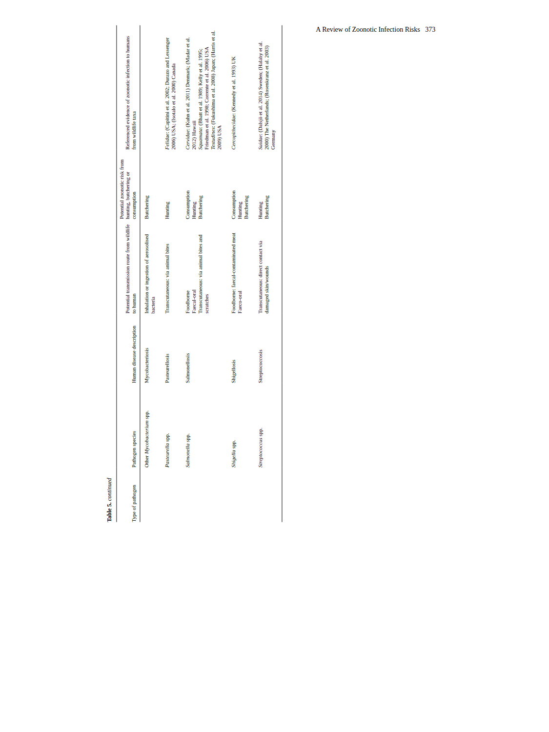A Review of Zoonotic Infection Risks 373
Table 5. continued
| Type of pathogen | Pathogen species | Human disease description | Potential transmission route from wildlife to human | Potential zoonotic risk from hunting, butchering or consumption | Referenced evidence of zoonotic infection to humans from wildlife taxa |
| --- | --- | --- | --- | --- | --- |
| | Other Mycobacterium spp. | Mycobacteriosis | Inhalation or ingestion of aerosolised bacteria | Butchering | |
| | Pasteurella spp. | Pasteurellosis | Transcutaneous: via animal bites | Hunting | Felidae : (Capitini et al. 2002; Durazo and Lessenger 2006) USA; (Isotalo et al. 2000) Canada |
| | Salmonella spp. | Salmonellosis | Foodborne Faecal-oral Transcutaneous: via animal bites and scratches | Consumption Hunting Butchering | Cervidae : (Kuhn et al. 2011) Denmark; (Madar et al. 2012) Hawaii Squamata : (Bhatt et al. 1989; Kelly et al. 1995; Friedman et al. 1998; Corrente et al. 2006) USA Testudines : (Fukushima et al. 2008) Japan; (Harris et al. 2009) USA |
| | Shigella spp. | Shigellosis | Foodborne: faecal-contaminated meat Faeco-oral | Consumption Hunting Butchering | Cercopithecidae : (Kennedy et al. 1993) UK |
| | Streptococcus spp. | Streptococcosis | Transcutaneous: direct contact via damaged skin/wounds | Hunting Butchering | Suidae : (Dalsjö et al. 2014) Sweden; (Halaby et al. 2000) The Netherlands; (Rosenkranz et al. 2003) Germany |